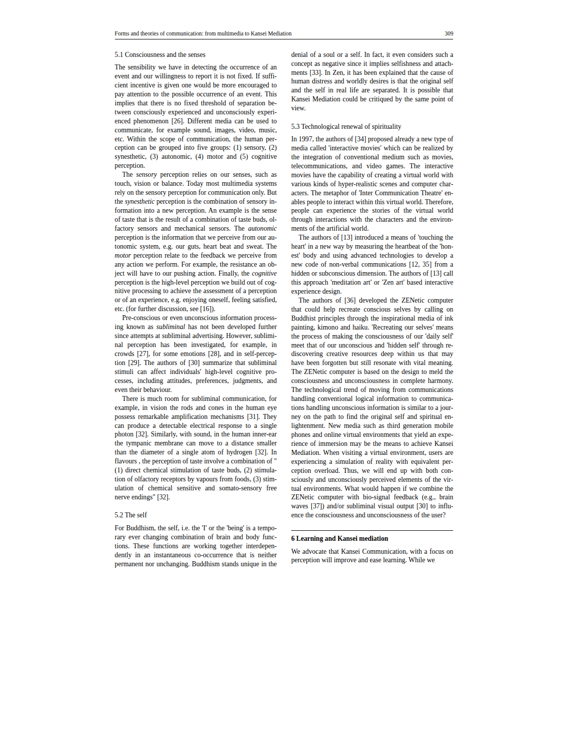Forms and theories of communication: from multimedia to Kansei Mediation 309
5.1 Consciousness and the senses
The sensibility we have in detecting the occurrence of an event and our willingness to report it is not fixed. If sufficient incentive is given one would be more encouraged to pay attention to the possible occurrence of an event. This implies that there is no fixed threshold of separation between consciously experienced and unconsciously experienced phenomenon [26]. Different media can be used to communicate, for example sound, images, video, music, etc. Within the scope of communication, the human perception can be grouped into five groups: (1) sensory, (2) synesthetic, (3) autonomic, (4) motor and (5) cognitive perception.
The sensory perception relies on our senses, such as touch, vision or balance. Today most multimedia systems rely on the sensory perception for communication only. But the synesthetic perception is the combination of sensory information into a new perception. An example is the sense of taste that is the result of a combination of taste buds, olfactory sensors and mechanical sensors. The autonomic perception is the information that we perceive from our autonomic system, e.g. our guts, heart beat and sweat. The motor perception relate to the feedback we perceive from any action we perform. For example, the resistance an object will have to our pushing action. Finally, the cognitive perception is the high-level perception we build out of cognitive processing to achieve the assessment of a perception or of an experience, e.g. enjoying oneself, feeling satisfied, etc. (for further discussion, see [16]).
Pre-conscious or even unconscious information processing known as subliminal has not been developed further since attempts at subliminal advertising. However, subliminal perception has been investigated, for example, in crowds [27], for some emotions [28], and in self-perception [29]. The authors of [30] summarize that subliminal stimuli can affect individuals' high-level cognitive processes, including attitudes, preferences, judgments, and even their behaviour.
There is much room for subliminal communication, for example, in vision the rods and cones in the human eye possess remarkable amplification mechanisms [31]. They can produce a detectable electrical response to a single photon [32]. Similarly, with sound, in the human inner-ear the tympanic membrane can move to a distance smaller than the diameter of a single atom of hydrogen [32]. In flavours , the perception of taste involve a combination of "(1) direct chemical stimulation of taste buds, (2) stimulation of olfactory receptors by vapours from foods, (3) stimulation of chemical sensitive and somato-sensory free nerve endings" [32].
5.2 The self
For Buddhism, the self, i.e. the 'I' or the 'being' is a temporary ever changing combination of brain and body functions. These functions are working together interdependently in an instantaneous co-occurrence that is neither permanent nor unchanging. Buddhism stands unique in the denial of a soul or a self. In fact, it even considers such a concept as negative since it implies selfishness and attachments [33]. In Zen, it has been explained that the cause of human distress and worldly desires is that the original self and the self in real life are separated. It is possible that Kansei Mediation could be critiqued by the same point of view.
5.3 Technological renewal of spirituality
In 1997, the authors of [34] proposed already a new type of media called 'interactive movies' which can be realized by the integration of conventional medium such as movies, telecommunications, and video games. The interactive movies have the capability of creating a virtual world with various kinds of hyper-realistic scenes and computer characters. The metaphor of 'Inter Communication Theatre' enables people to interact within this virtual world. Therefore, people can experience the stories of the virtual world through interactions with the characters and the environments of the artificial world.
The authors of [13] introduced a means of 'touching the heart' in a new way by measuring the heartbeat of the 'honest' body and using advanced technologies to develop a new code of non-verbal communications [12, 35] from a hidden or subconscious dimension. The authors of [13] call this approach 'meditation art' or 'Zen art' based interactive experience design.
The authors of [36] developed the ZENetic computer that could help recreate conscious selves by calling on Buddhist principles through the inspirational media of ink painting, kimono and haiku. 'Recreating our selves' means the process of making the consciousness of our 'daily self' meet that of our unconscious and 'hidden self' through rediscovering creative resources deep within us that may have been forgotten but still resonate with vital meaning. The ZENetic computer is based on the design to meld the consciousness and unconsciousness in complete harmony. The technological trend of moving from communications handling conventional logical information to communications handling unconscious information is similar to a journey on the path to find the original self and spiritual enlightenment. New media such as third generation mobile phones and online virtual environments that yield an experience of immersion may be the means to achieve Kansei Mediation. When visiting a virtual environment, users are experiencing a simulation of reality with equivalent perception overload. Thus, we will end up with both consciously and unconsciously perceived elements of the virtual environments. What would happen if we combine the ZENetic computer with bio-signal feedback (e.g., brain waves [37]) and/or subliminal visual output [30] to influence the consciousness and unconsciousness of the user?
6 Learning and Kansei mediation
We advocate that Kansei Communication, with a focus on perception will improve and ease learning. While we